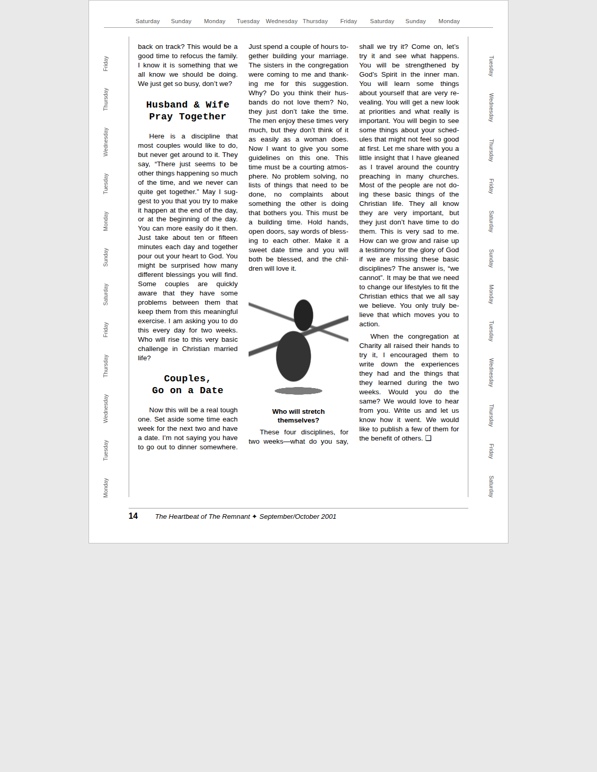Saturday Sunday Monday Tuesday Wednesday Thursday Friday Saturday Sunday Monday
Friday Thursday Wednesday Tuesday Monday Sunday Saturday Friday Thursday Wednesday Tuesday Monday
Tuesday Wednesday Thursday Friday Saturday Sunday Monday Tuesday Wednesday Thursday Friday Saturday
back on track? This would be a good time to refocus the family. I know it is something that we all know we should be doing. We just get so busy, don’t we?
Husband & Wife
Pray Together
Here is a discipline that most couples would like to do, but never get around to it. They say, “There just seems to be other things happening so much of the time, and we never can quite get together.” May I suggest to you that you try to make it happen at the end of the day, or at the beginning of the day. You can more easily do it then. Just take about ten or fifteen minutes each day and together pour out your heart to God. You might be surprised how many different blessings you will find. Some couples are quickly aware that they have some problems between them that keep them from this meaningful exercise. I am asking you to do this every day for two weeks. Who will rise to this very basic challenge in Christian married life?
Couples,
Go on a Date
Now this will be a real tough one. Set aside some time each week for the next two and have a date. I’m not saying you have to go out to dinner somewhere. Just spend a couple of hours together building your marriage. The sisters in the congregation were coming to me and thanking me for this suggestion. Why? Do you think their husbands do not love them? No, they just don’t take the time. The men enjoy these times very much, but they don’t think of it as easily as a woman does. Now I want to give you some guidelines on this one. This time must be a courting atmosphere. No problem solving, no lists of things that need to be done, no complaints about something the other is doing that bothers you. This must be a building time. Hold hands, open doors, say words of blessing to each other. Make it a sweet date time and you will both be blessed, and the children will love it.
Who will stretch
themselves?
These four disciplines, for two weeks—what do you say, shall we try it? Come on, let’s try it and see what happens. You will be strengthened by God’s Spirit in the inner man. You will learn some things about yourself that are very revealing. You will get a new look at priorities and what really is important. You will begin to see some things about your schedules that might not feel so good at first. Let me share with you a little insight that I have gleaned as I travel around the country preaching in many churches. Most of the people are not doing these basic things of the Christian life. They all know they are very important, but they just don’t have time to do them. This is very sad to me. How can we grow and raise up a testimony for the glory of God if we are missing these basic disciplines? The answer is, “we cannot”. It may be that we need to change our lifestyles to fit the Christian ethics that we all say we believe. You only truly believe that which moves you to action.
When the congregation at Charity all raised their hands to try it, I encouraged them to write down the experiences they had and the things that they learned during the two weeks. Would you do the same? We would love to hear from you. Write us and let us know how it went. We would like to publish a few of them for the benefit of others. ❑
14 The Heartbeat of The Remnant ✦ September/October 2001